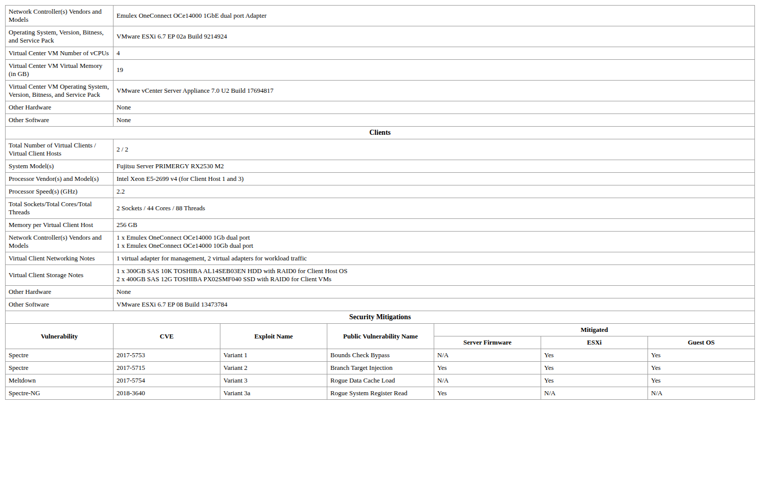| Network Controller(s) Vendors and Models | Emulex OneConnect OCe14000 1GbE dual port Adapter |
| Operating System, Version, Bitness, and Service Pack | VMware ESXi 6.7 EP 02a Build 9214924 |
| Virtual Center VM Number of vCPUs | 4 |
| Virtual Center VM Virtual Memory (in GB) | 19 |
| Virtual Center VM Operating System, Version, Bitness, and Service Pack | VMware vCenter Server Appliance 7.0 U2 Build 17694817 |
| Other Hardware | None |
| Other Software | None |
| Clients |
| Total Number of Virtual Clients / Virtual Client Hosts | 2 / 2 |
| System Model(s) | Fujitsu Server PRIMERGY RX2530 M2 |
| Processor Vendor(s) and Model(s) | Intel Xeon E5-2699 v4 (for Client Host 1 and 3) |
| Processor Speed(s) (GHz) | 2.2 |
| Total Sockets/Total Cores/Total Threads | 2 Sockets / 44 Cores / 88 Threads |
| Memory per Virtual Client Host | 256 GB |
| Network Controller(s) Vendors and Models | 1 x Emulex OneConnect OCe14000 1Gb dual port 1 x Emulex OneConnect OCe14000 10Gb dual port |
| Virtual Client Networking Notes | 1 virtual adapter for management, 2 virtual adapters for workload traffic |
| Virtual Client Storage Notes | 1 x 300GB SAS 10K TOSHIBA AL14SEB03EN HDD with RAID0 for Client Host OS 2 x 400GB SAS 12G TOSHIBA PX02SMF040 SSD with RAID0 for Client VMs |
| Other Hardware | None |
| Other Software | VMware ESXi 6.7 EP 08 Build 13473784 |
| Security Mitigations |
| Vulnerability | CVE | Exploit Name | Public Vulnerability Name | Mitigated |
| Server Firmware | ESXi | Guest OS |
| Spectre | 2017-5753 | Variant 1 | Bounds Check Bypass | N/A | Yes | Yes |
| Spectre | 2017-5715 | Variant 2 | Branch Target Injection | Yes | Yes | Yes |
| Meltdown | 2017-5754 | Variant 3 | Rogue Data Cache Load | N/A | Yes | Yes |
| Spectre-NG | 2018-3640 | Variant 3a | Rogue System Register Read | Yes | N/A | N/A |